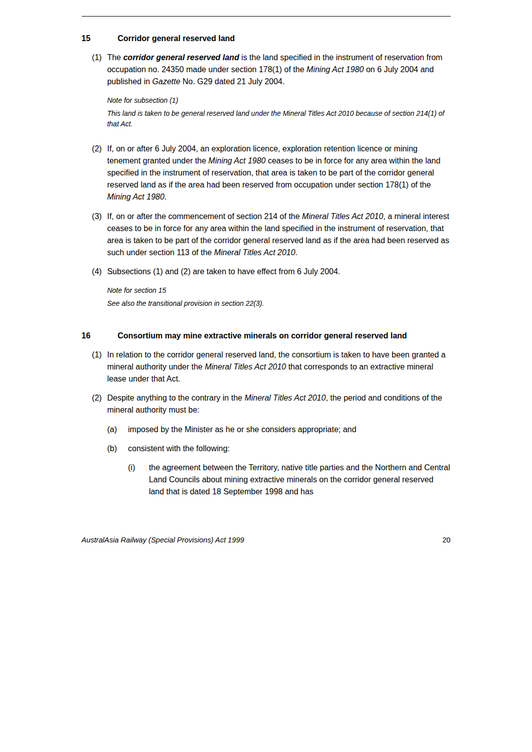15 Corridor general reserved land
(1)
The corridor general reserved land is the land specified in the instrument of reservation from occupation no. 24350 made under section 178(1) of the Mining Act 1980 on 6 July 2004 and published in Gazette No. G29 dated 21 July 2004.
Note for subsection (1)
This land is taken to be general reserved land under the Mineral Titles Act 2010 because of section 214(1) of that Act.
(2)
If, on or after 6 July 2004, an exploration licence, exploration retention licence or mining tenement granted under the Mining Act 1980 ceases to be in force for any area within the land specified in the instrument of reservation, that area is taken to be part of the corridor general reserved land as if the area had been reserved from occupation under section 178(1) of the Mining Act 1980.
(3)
If, on or after the commencement of section 214 of the Mineral Titles Act 2010, a mineral interest ceases to be in force for any area within the land specified in the instrument of reservation, that area is taken to be part of the corridor general reserved land as if the area had been reserved as such under section 113 of the Mineral Titles Act 2010.
(4)
Subsections (1) and (2) are taken to have effect from 6 July 2004.
Note for section 15
See also the transitional provision in section 22(3).
16 Consortium may mine extractive minerals on corridor general reserved land
(1)
In relation to the corridor general reserved land, the consortium is taken to have been granted a mineral authority under the Mineral Titles Act 2010 that corresponds to an extractive mineral lease under that Act.
(2)
Despite anything to the contrary in the Mineral Titles Act 2010, the period and conditions of the mineral authority must be:
(a)
imposed by the Minister as he or she considers appropriate; and
(b)
consistent with the following:
(i)
the agreement between the Territory, native title parties and the Northern and Central Land Councils about mining extractive minerals on the corridor general reserved land that is dated 18 September 1998 and has
AustralAsia Railway (Special Provisions) Act 1999 20